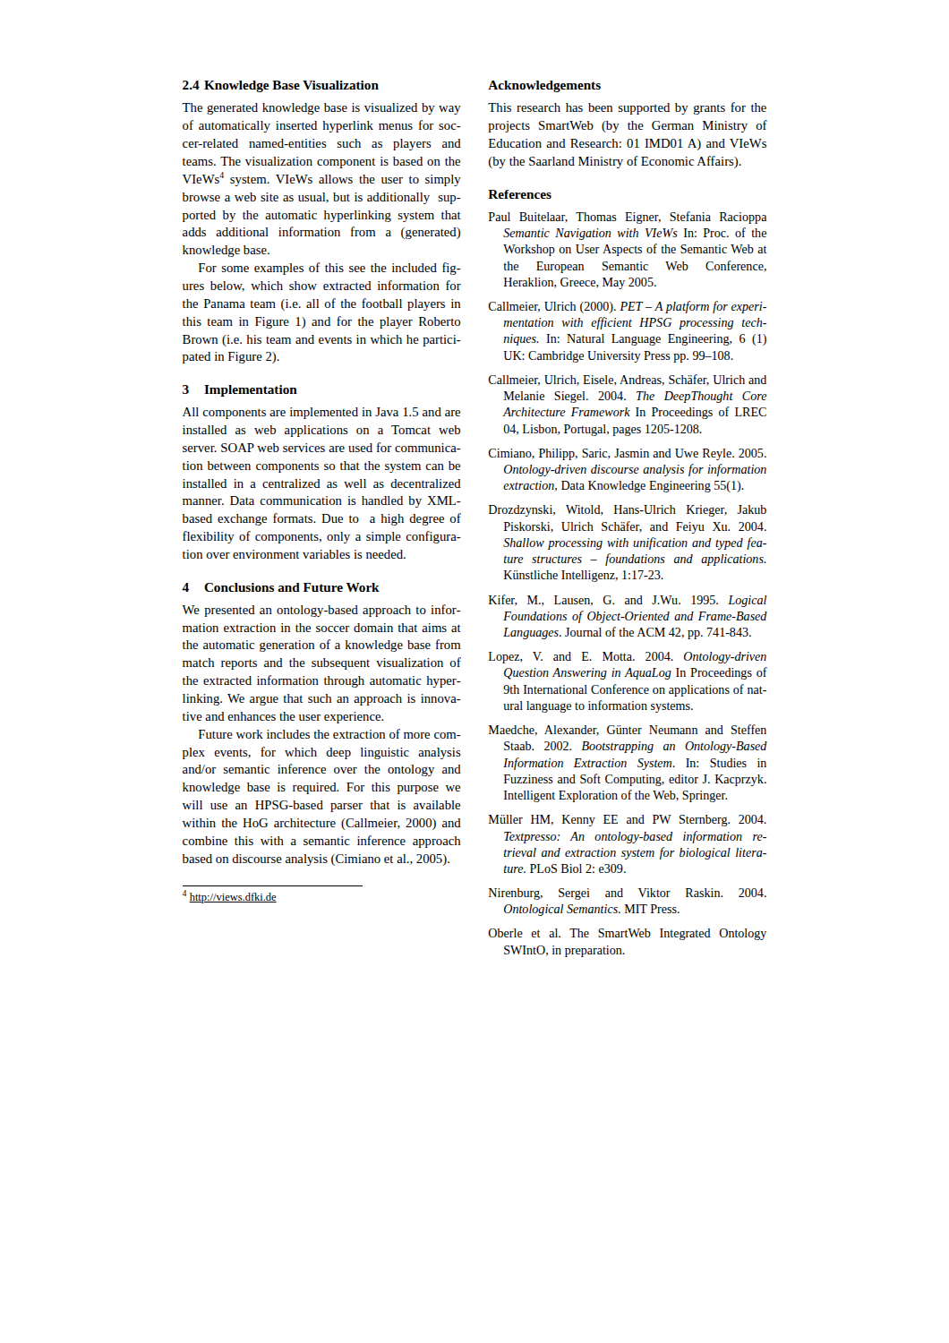2.4 Knowledge Base Visualization
The generated knowledge base is visualized by way of automatically inserted hyperlink menus for soccer-related named-entities such as players and teams. The visualization component is based on the VIeWs4 system. VIeWs allows the user to simply browse a web site as usual, but is additionally supported by the automatic hyperlinking system that adds additional information from a (generated) knowledge base.
For some examples of this see the included figures below, which show extracted information for the Panama team (i.e. all of the football players in this team in Figure 1) and for the player Roberto Brown (i.e. his team and events in which he participated in Figure 2).
3 Implementation
All components are implemented in Java 1.5 and are installed as web applications on a Tomcat web server. SOAP web services are used for communication between components so that the system can be installed in a centralized as well as decentralized manner. Data communication is handled by XML-based exchange formats. Due to a high degree of flexibility of components, only a simple configuration over environment variables is needed.
4 Conclusions and Future Work
We presented an ontology-based approach to information extraction in the soccer domain that aims at the automatic generation of a knowledge base from match reports and the subsequent visualization of the extracted information through automatic hyperlinking. We argue that such an approach is innovative and enhances the user experience.
Future work includes the extraction of more complex events, for which deep linguistic analysis and/or semantic inference over the ontology and knowledge base is required. For this purpose we will use an HPSG-based parser that is available within the HoG architecture (Callmeier, 2000) and combine this with a semantic inference approach based on discourse analysis (Cimiano et al., 2005).
4 http://views.dfki.de
Acknowledgements
This research has been supported by grants for the projects SmartWeb (by the German Ministry of Education and Research: 01 IMD01 A) and VIeWs (by the Saarland Ministry of Economic Affairs).
References
Paul Buitelaar, Thomas Eigner, Stefania Racioppa Semantic Navigation with VIeWs In: Proc. of the Workshop on User Aspects of the Semantic Web at the European Semantic Web Conference, Heraklion, Greece, May 2005.
Callmeier, Ulrich (2000). PET – A platform for experimentation with efficient HPSG processing techniques. In: Natural Language Engineering, 6 (1) UK: Cambridge University Press pp. 99–108.
Callmeier, Ulrich, Eisele, Andreas, Schäfer, Ulrich and Melanie Siegel. 2004. The DeepThought Core Architecture Framework In Proceedings of LREC 04, Lisbon, Portugal, pages 1205-1208.
Cimiano, Philipp, Saric, Jasmin and Uwe Reyle. 2005. Ontology-driven discourse analysis for information extraction, Data Knowledge Engineering 55(1).
Drozdzynski, Witold, Hans-Ulrich Krieger, Jakub Piskorski, Ulrich Schäfer, and Feiyu Xu. 2004. Shallow processing with unification and typed feature structures – foundations and applications. Künstliche Intelligenz, 1:17-23.
Kifer, M., Lausen, G. and J.Wu. 1995. Logical Foundations of Object-Oriented and Frame-Based Languages. Journal of the ACM 42, pp. 741-843.
Lopez, V. and E. Motta. 2004. Ontology-driven Question Answering in AquaLog In Proceedings of 9th International Conference on applications of natural language to information systems.
Maedche, Alexander, Günter Neumann and Steffen Staab. 2002. Bootstrapping an Ontology-Based Information Extraction System. In: Studies in Fuzziness and Soft Computing, editor J. Kacprzyk. Intelligent Exploration of the Web, Springer.
Müller HM, Kenny EE and PW Sternberg. 2004. Textpresso: An ontology-based information retrieval and extraction system for biological literature. PLoS Biol 2: e309.
Nirenburg, Sergei and Viktor Raskin. 2004. Ontological Semantics. MIT Press.
Oberle et al. The SmartWeb Integrated Ontology SWIntO, in preparation.